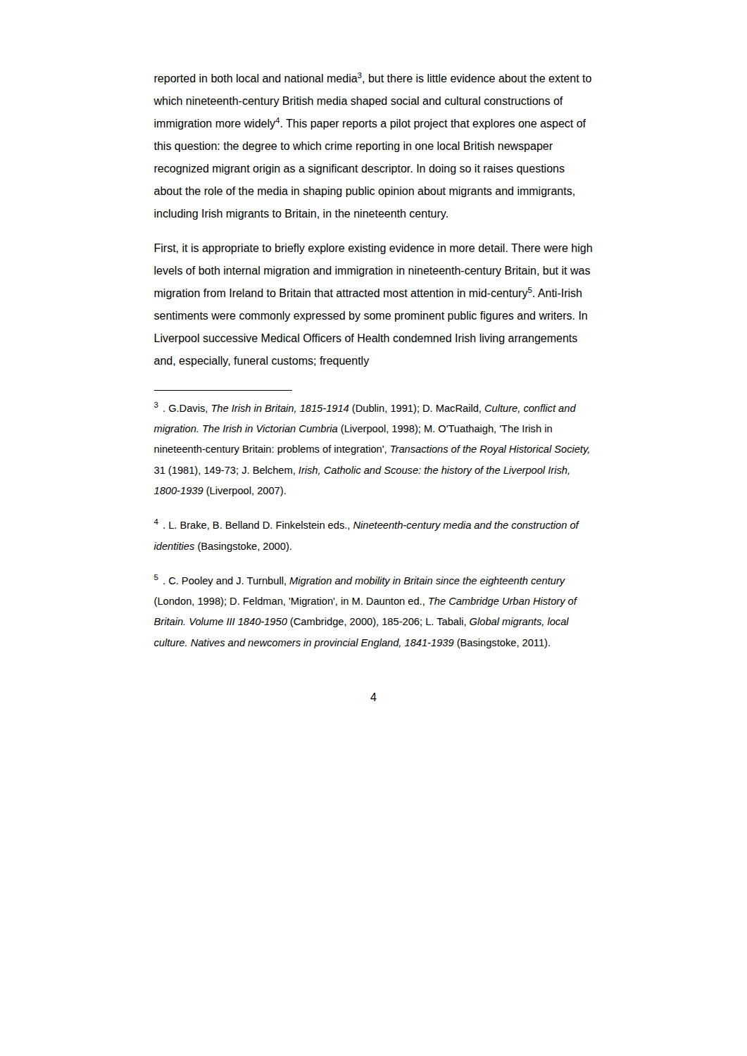reported in both local and national media3, but there is little evidence about the extent to which nineteenth-century British media shaped social and cultural constructions of immigration more widely4. This paper reports a pilot project that explores one aspect of this question: the degree to which crime reporting in one local British newspaper recognized migrant origin as a significant descriptor. In doing so it raises questions about the role of the media in shaping public opinion about migrants and immigrants, including Irish migrants to Britain, in the nineteenth century.
First, it is appropriate to briefly explore existing evidence in more detail. There were high levels of both internal migration and immigration in nineteenth-century Britain, but it was migration from Ireland to Britain that attracted most attention in mid-century5. Anti-Irish sentiments were commonly expressed by some prominent public figures and writers. In Liverpool successive Medical Officers of Health condemned Irish living arrangements and, especially, funeral customs; frequently
3 . G.Davis, The Irish in Britain, 1815-1914 (Dublin, 1991); D. MacRaild, Culture, conflict and migration. The Irish in Victorian Cumbria (Liverpool, 1998); M. O'Tuathaigh, 'The Irish in nineteenth-century Britain: problems of integration', Transactions of the Royal Historical Society, 31 (1981), 149-73; J. Belchem, Irish, Catholic and Scouse: the history of the Liverpool Irish, 1800-1939 (Liverpool, 2007).
4 . L. Brake, B. Belland D. Finkelstein eds., Nineteenth-century media and the construction of identities (Basingstoke, 2000).
5 . C. Pooley and J. Turnbull, Migration and mobility in Britain since the eighteenth century (London, 1998); D. Feldman, 'Migration', in M. Daunton ed., The Cambridge Urban History of Britain. Volume III 1840-1950 (Cambridge, 2000), 185-206; L. Tabali, Global migrants, local culture. Natives and newcomers in provincial England, 1841-1939 (Basingstoke, 2011).
4